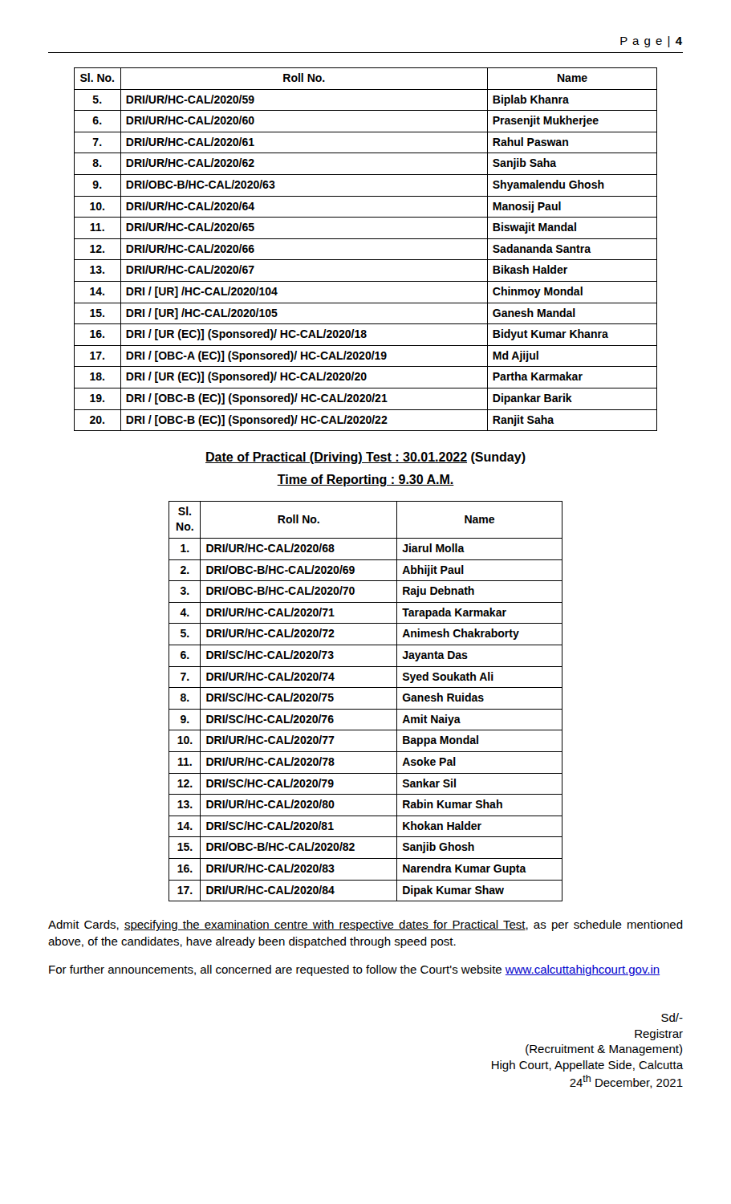P a g e | 4
| Sl. No. | Roll No. | Name |
| --- | --- | --- |
| 5. | DRI/UR/HC-CAL/2020/59 | Biplab Khanra |
| 6. | DRI/UR/HC-CAL/2020/60 | Prasenjit Mukherjee |
| 7. | DRI/UR/HC-CAL/2020/61 | Rahul Paswan |
| 8. | DRI/UR/HC-CAL/2020/62 | Sanjib Saha |
| 9. | DRI/OBC-B/HC-CAL/2020/63 | Shyamalendu Ghosh |
| 10. | DRI/UR/HC-CAL/2020/64 | Manosij Paul |
| 11. | DRI/UR/HC-CAL/2020/65 | Biswajit Mandal |
| 12. | DRI/UR/HC-CAL/2020/66 | Sadananda Santra |
| 13. | DRI/UR/HC-CAL/2020/67 | Bikash Halder |
| 14. | DRI / [UR] /HC-CAL/2020/104 | Chinmoy Mondal |
| 15. | DRI / [UR] /HC-CAL/2020/105 | Ganesh Mandal |
| 16. | DRI / [UR (EC)] (Sponsored)/ HC-CAL/2020/18 | Bidyut Kumar Khanra |
| 17. | DRI / [OBC-A (EC)] (Sponsored)/ HC-CAL/2020/19 | Md Ajijul |
| 18. | DRI / [UR (EC)] (Sponsored)/ HC-CAL/2020/20 | Partha Karmakar |
| 19. | DRI / [OBC-B (EC)] (Sponsored)/ HC-CAL/2020/21 | Dipankar Barik |
| 20. | DRI / [OBC-B (EC)] (Sponsored)/ HC-CAL/2020/22 | Ranjit Saha |
Date of Practical (Driving) Test : 30.01.2022 (Sunday)
Time of Reporting : 9.30 A.M.
| Sl. No. | Roll No. | Name |
| --- | --- | --- |
| 1. | DRI/UR/HC-CAL/2020/68 | Jiarul Molla |
| 2. | DRI/OBC-B/HC-CAL/2020/69 | Abhijit Paul |
| 3. | DRI/OBC-B/HC-CAL/2020/70 | Raju Debnath |
| 4. | DRI/UR/HC-CAL/2020/71 | Tarapada Karmakar |
| 5. | DRI/UR/HC-CAL/2020/72 | Animesh Chakraborty |
| 6. | DRI/SC/HC-CAL/2020/73 | Jayanta Das |
| 7. | DRI/UR/HC-CAL/2020/74 | Syed Soukath Ali |
| 8. | DRI/SC/HC-CAL/2020/75 | Ganesh Ruidas |
| 9. | DRI/SC/HC-CAL/2020/76 | Amit Naiya |
| 10. | DRI/UR/HC-CAL/2020/77 | Bappa Mondal |
| 11. | DRI/UR/HC-CAL/2020/78 | Asoke Pal |
| 12. | DRI/SC/HC-CAL/2020/79 | Sankar Sil |
| 13. | DRI/UR/HC-CAL/2020/80 | Rabin Kumar Shah |
| 14. | DRI/SC/HC-CAL/2020/81 | Khokan Halder |
| 15. | DRI/OBC-B/HC-CAL/2020/82 | Sanjib Ghosh |
| 16. | DRI/UR/HC-CAL/2020/83 | Narendra Kumar Gupta |
| 17. | DRI/UR/HC-CAL/2020/84 | Dipak Kumar Shaw |
Admit Cards, specifying the examination centre with respective dates for Practical Test, as per schedule mentioned above, of the candidates, have already been dispatched through speed post.
For further announcements, all concerned are requested to follow the Court's website www.calcuttahighcourt.gov.in
Sd/-
Registrar
(Recruitment & Management)
High Court, Appellate Side, Calcutta
24th December, 2021